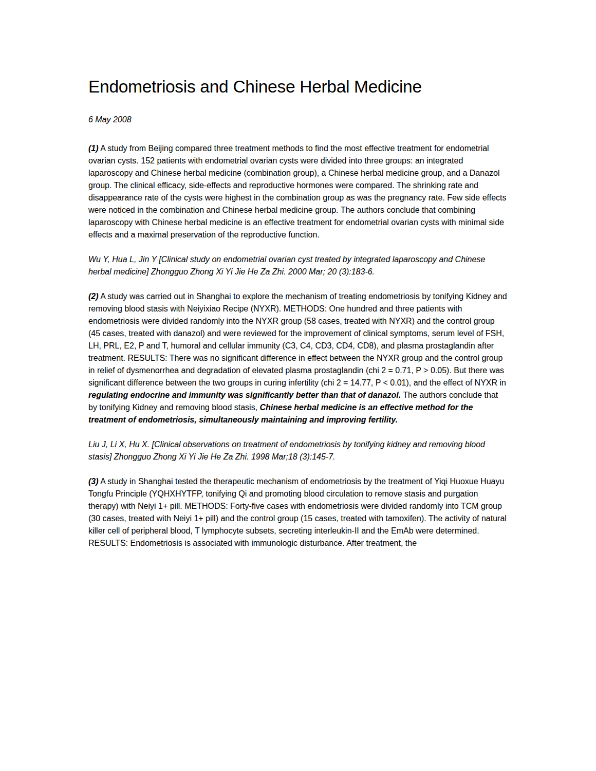Endometriosis and Chinese Herbal Medicine
6 May 2008
(1) A study from Beijing compared three treatment methods to find the most effective treatment for endometrial ovarian cysts. 152 patients with endometrial ovarian cysts were divided into three groups: an integrated laparoscopy and Chinese herbal medicine (combination group), a Chinese herbal medicine group, and a Danazol group. The clinical efficacy, side-effects and reproductive hormones were compared. The shrinking rate and disappearance rate of the cysts were highest in the combination group as was the pregnancy rate. Few side effects were noticed in the combination and Chinese herbal medicine group. The authors conclude that combining laparoscopy with Chinese herbal medicine is an effective treatment for endometrial ovarian cysts with minimal side effects and a maximal preservation of the reproductive function.
Wu Y, Hua L, Jin Y [Clinical study on endometrial ovarian cyst treated by integrated laparoscopy and Chinese herbal medicine] Zhongguo Zhong Xi Yi Jie He Za Zhi. 2000 Mar; 20 (3):183-6.
(2) A study was carried out in Shanghai to explore the mechanism of treating endometriosis by tonifying Kidney and removing blood stasis with Neiyixiao Recipe (NYXR). METHODS: One hundred and three patients with endometriosis were divided randomly into the NYXR group (58 cases, treated with NYXR) and the control group (45 cases, treated with danazol) and were reviewed for the improvement of clinical symptoms, serum level of FSH, LH, PRL, E2, P and T, humoral and cellular immunity (C3, C4, CD3, CD4, CD8), and plasma prostaglandin after treatment. RESULTS: There was no significant difference in effect between the NYXR group and the control group in relief of dysmenorrhea and degradation of elevated plasma prostaglandin (chi 2 = 0.71, P > 0.05). But there was significant difference between the two groups in curing infertility (chi 2 = 14.77, P < 0.01), and the effect of NYXR in regulating endocrine and immunity was significantly better than that of danazol. The authors conclude that by tonifying Kidney and removing blood stasis, Chinese herbal medicine is an effective method for the treatment of endometriosis, simultaneously maintaining and improving fertility.
Liu J, Li X, Hu X. [Clinical observations on treatment of endometriosis by tonifying kidney and removing blood stasis] Zhongguo Zhong Xi Yi Jie He Za Zhi. 1998 Mar;18 (3):145-7.
(3) A study in Shanghai tested the therapeutic mechanism of endometriosis by the treatment of Yiqi Huoxue Huayu Tongfu Principle (YQHXHYTFP, tonifying Qi and promoting blood circulation to remove stasis and purgation therapy) with Neiyi 1+ pill. METHODS: Forty-five cases with endometriosis were divided randomly into TCM group (30 cases, treated with Neiyi 1+ pill) and the control group (15 cases, treated with tamoxifen). The activity of natural killer cell of peripheral blood, T lymphocyte subsets, secreting interleukin-II and the EmAb were determined. RESULTS: Endometriosis is associated with immunologic disturbance. After treatment, the